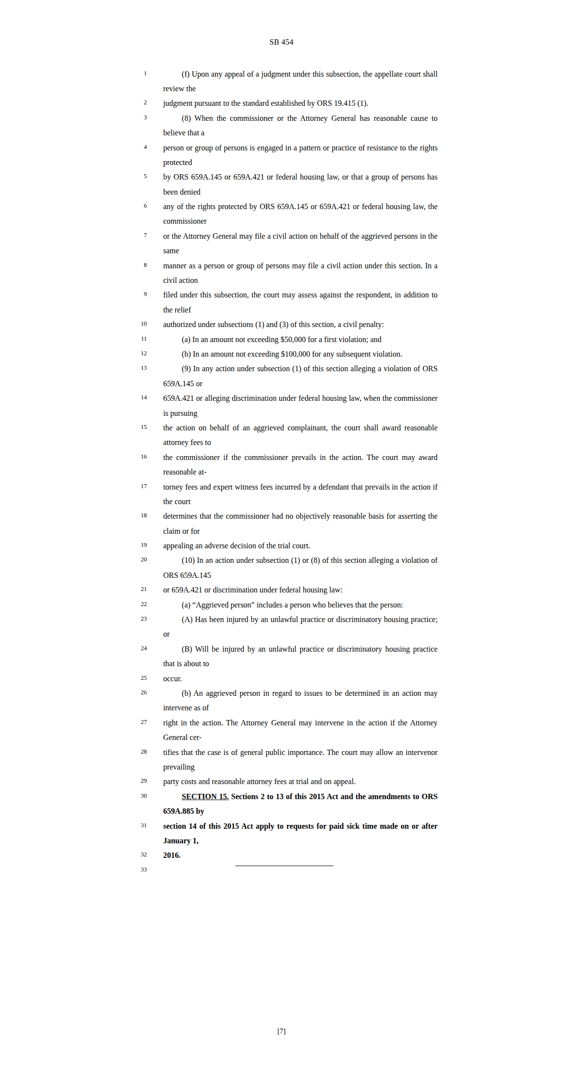SB 454
| 1 | (f) Upon any appeal of a judgment under this subsection, the appellate court shall review the |
| 2 | judgment pursuant to the standard established by ORS 19.415 (1). |
| 3 | (8) When the commissioner or the Attorney General has reasonable cause to believe that a |
| 4 | person or group of persons is engaged in a pattern or practice of resistance to the rights protected |
| 5 | by ORS 659A.145 or 659A.421 or federal housing law, or that a group of persons has been denied |
| 6 | any of the rights protected by ORS 659A.145 or 659A.421 or federal housing law, the commissioner |
| 7 | or the Attorney General may file a civil action on behalf of the aggrieved persons in the same |
| 8 | manner as a person or group of persons may file a civil action under this section. In a civil action |
| 9 | filed under this subsection, the court may assess against the respondent, in addition to the relief |
| 10 | authorized under subsections (1) and (3) of this section, a civil penalty: |
| 11 | (a) In an amount not exceeding $50,000 for a first violation; and |
| 12 | (b) In an amount not exceeding $100,000 for any subsequent violation. |
| 13 | (9) In any action under subsection (1) of this section alleging a violation of ORS 659A.145 or |
| 14 | 659A.421 or alleging discrimination under federal housing law, when the commissioner is pursuing |
| 15 | the action on behalf of an aggrieved complainant, the court shall award reasonable attorney fees to |
| 16 | the commissioner if the commissioner prevails in the action. The court may award reasonable at- |
| 17 | torney fees and expert witness fees incurred by a defendant that prevails in the action if the court |
| 18 | determines that the commissioner had no objectively reasonable basis for asserting the claim or for |
| 19 | appealing an adverse decision of the trial court. |
| 20 | (10) In an action under subsection (1) or (8) of this section alleging a violation of ORS 659A.145 |
| 21 | or 659A.421 or discrimination under federal housing law: |
| 22 | (a) “Aggrieved person” includes a person who believes that the person: |
| 23 | (A) Has been injured by an unlawful practice or discriminatory housing practice; or |
| 24 | (B) Will be injured by an unlawful practice or discriminatory housing practice that is about to |
| 25 | occur. |
| 26 | (b) An aggrieved person in regard to issues to be determined in an action may intervene as of |
| 27 | right in the action. The Attorney General may intervene in the action if the Attorney General cer- |
| 28 | tifies that the case is of general public importance. The court may allow an intervenor prevailing |
| 29 | party costs and reasonable attorney fees at trial and on appeal. |
| 30 | SECTION 15. Sections 2 to 13 of this 2015 Act and the amendments to ORS 659A.885 by |
| 31 | section 14 of this 2015 Act apply to requests for paid sick time made on or after January 1, |
| 32 | 2016. |
| 33 | |
[7]